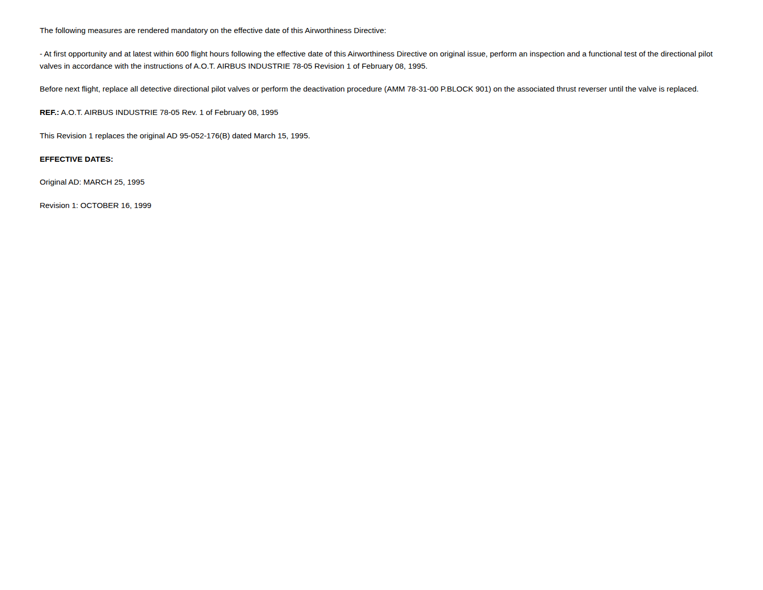The following measures are rendered mandatory on the effective date of this Airworthiness Directive:
- At first opportunity and at latest within 600 flight hours following the effective date of this Airworthiness Directive on original issue, perform an inspection and a functional test of the directional pilot valves in accordance with the instructions of A.O.T. AIRBUS INDUSTRIE 78-05 Revision 1 of February 08, 1995.
Before next flight, replace all detective directional pilot valves or perform the deactivation procedure (AMM 78-31-00 P.BLOCK 901) on the associated thrust reverser until the valve is replaced.
REF.: A.O.T. AIRBUS INDUSTRIE 78-05 Rev. 1 of February 08, 1995
This Revision 1 replaces the original AD 95-052-176(B) dated March 15, 1995.
EFFECTIVE DATES:
Original AD: MARCH 25, 1995
Revision 1: OCTOBER 16, 1999